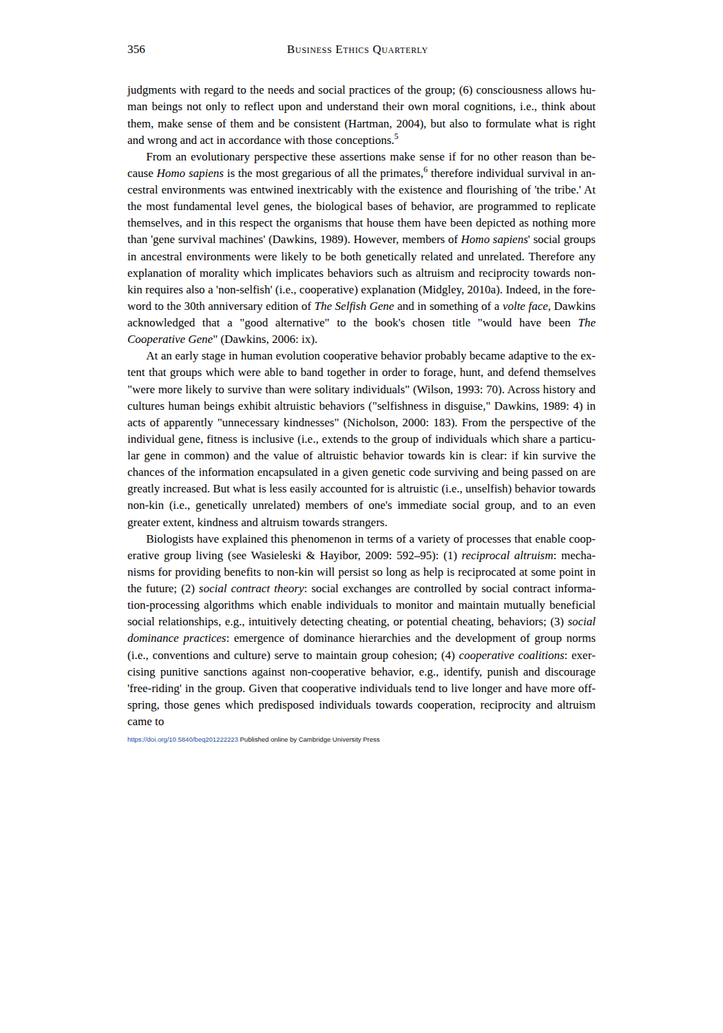356 Business Ethics Quarterly
judgments with regard to the needs and social practices of the group; (6) consciousness allows human beings not only to reflect upon and understand their own moral cognitions, i.e., think about them, make sense of them and be consistent (Hartman, 2004), but also to formulate what is right and wrong and act in accordance with those conceptions.5
From an evolutionary perspective these assertions make sense if for no other reason than because Homo sapiens is the most gregarious of all the primates,6 therefore individual survival in ancestral environments was entwined inextricably with the existence and flourishing of 'the tribe.' At the most fundamental level genes, the biological bases of behavior, are programmed to replicate themselves, and in this respect the organisms that house them have been depicted as nothing more than 'gene survival machines' (Dawkins, 1989). However, members of Homo sapiens' social groups in ancestral environments were likely to be both genetically related and unrelated. Therefore any explanation of morality which implicates behaviors such as altruism and reciprocity towards non-kin requires also a 'non-selfish' (i.e., cooperative) explanation (Midgley, 2010a). Indeed, in the foreword to the 30th anniversary edition of The Selfish Gene and in something of a volte face, Dawkins acknowledged that a "good alternative" to the book's chosen title "would have been The Cooperative Gene" (Dawkins, 2006: ix).
At an early stage in human evolution cooperative behavior probably became adaptive to the extent that groups which were able to band together in order to forage, hunt, and defend themselves "were more likely to survive than were solitary individuals" (Wilson, 1993: 70). Across history and cultures human beings exhibit altruistic behaviors ("selfishness in disguise," Dawkins, 1989: 4) in acts of apparently "unnecessary kindnesses" (Nicholson, 2000: 183). From the perspective of the individual gene, fitness is inclusive (i.e., extends to the group of individuals which share a particular gene in common) and the value of altruistic behavior towards kin is clear: if kin survive the chances of the information encapsulated in a given genetic code surviving and being passed on are greatly increased. But what is less easily accounted for is altruistic (i.e., unselfish) behavior towards non-kin (i.e., genetically unrelated) members of one's immediate social group, and to an even greater extent, kindness and altruism towards strangers.
Biologists have explained this phenomenon in terms of a variety of processes that enable cooperative group living (see Wasieleski & Hayibor, 2009: 592–95): (1) reciprocal altruism: mechanisms for providing benefits to non-kin will persist so long as help is reciprocated at some point in the future; (2) social contract theory: social exchanges are controlled by social contract information-processing algorithms which enable individuals to monitor and maintain mutually beneficial social relationships, e.g., intuitively detecting cheating, or potential cheating, behaviors; (3) social dominance practices: emergence of dominance hierarchies and the development of group norms (i.e., conventions and culture) serve to maintain group cohesion; (4) cooperative coalitions: exercising punitive sanctions against non-cooperative behavior, e.g., identify, punish and discourage 'free-riding' in the group. Given that cooperative individuals tend to live longer and have more offspring, those genes which predisposed individuals towards cooperation, reciprocity and altruism came to
https://doi.org/10.5840/beq201222223 Published online by Cambridge University Press